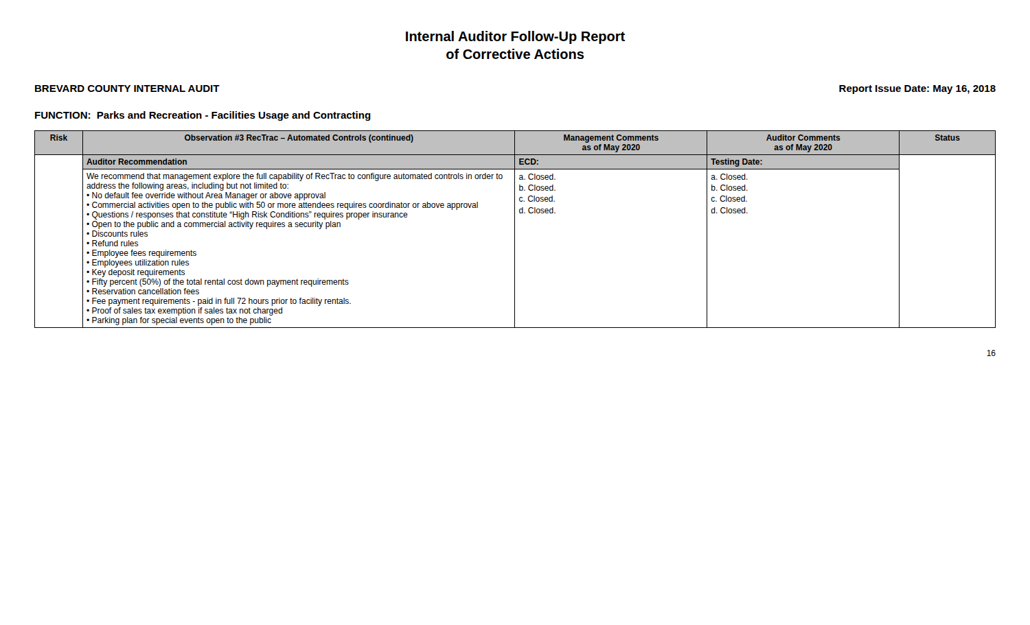Internal Auditor Follow-Up Report
of Corrective Actions
BREVARD COUNTY INTERNAL AUDIT
Report Issue Date: May 16, 2018
FUNCTION: Parks and Recreation - Facilities Usage and Contracting
| Risk | Observation #3 RecTrac – Automated Controls (continued) | Management Comments as of May 2020 | Auditor Comments as of May 2020 | Status |
| --- | --- | --- | --- | --- |
| | Auditor Recommendation | ECD: | Testing Date: | |
| We recommend that management explore the full capability of RecTrac to configure automated controls in order to address the following areas, including but not limited to: • No default fee override without Area Manager or above approval • Commercial activities open to the public with 50 or more attendees requires coordinator or above approval • Questions / responses that constitute “High Risk Conditions” requires proper insurance • Open to the public and a commercial activity requires a security plan • Discounts rules • Refund rules • Employee fees requirements • Employees utilization rules • Key deposit requirements • Fifty percent (50%) of the total rental cost down payment requirements • Reservation cancellation fees • Fee payment requirements - paid in full 72 hours prior to facility rentals. • Proof of sales tax exemption if sales tax not charged • Parking plan for special events open to the public | a. Closed. b. Closed. c. Closed. d. Closed. | a. Closed. b. Closed. c. Closed. d. Closed. |
16